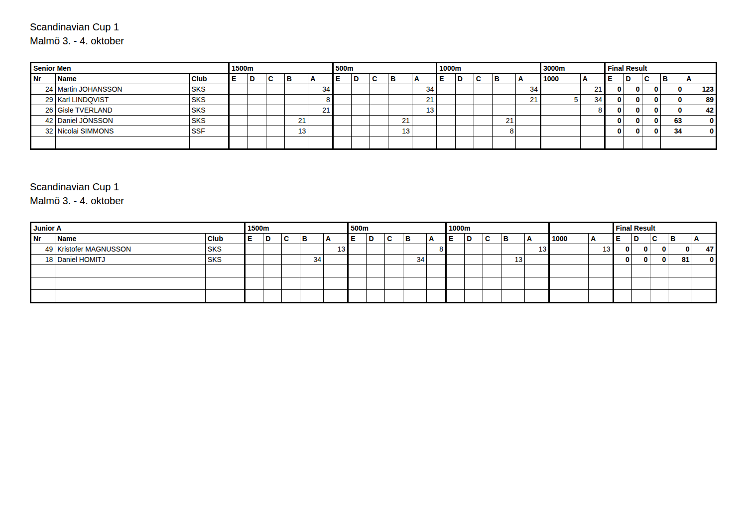Scandinavian Cup 1
Malmö 3. - 4. oktober
| Senior Men | 1500m | 500m | 1000m | 3000m | Final Result |
| --- | --- | --- | --- | --- | --- |
| Nr | Name | Club | E | D | C | B | A | E | D | C | B | A | E | D | C | B | A | 1000 | A | E | D | C | B | A |
| 24 | Martin JOHANSSON | SKS | | | | | 34 | | | | | 34 | | | | | 34 | | 21 | 0 | 0 | 0 | 0 | 123 |
| 29 | Karl LINDQVIST | SKS | | | | | 8 | | | | | 21 | | | | | 21 | 5 | 34 | 0 | 0 | 0 | 0 | 89 |
| 26 | Gisle TVERLAND | SKS | | | | | 21 | | | | | 13 | | | | | | | 8 | 0 | 0 | 0 | 0 | 42 |
| 42 | Daniel JÖNSSON | SKS | | | | 21 | | | | | 21 | | | | | 21 | | | | 0 | 0 | 0 | 63 | 0 |
| 32 | Nicolai SIMMONS | SSF | | | | 13 | | | | | 13 | | | | | 8 | | | | 0 | 0 | 0 | 34 | 0 |
Scandinavian Cup 1
Malmö 3. - 4. oktober
| Junior A | 1500m | 500m | 1000m | | Final Result |
| --- | --- | --- | --- | --- | --- |
| Nr | Name | Club | E | D | C | B | A | E | D | C | B | A | E | D | C | B | A | 1000 | A | E | D | C | B | A |
| 49 | Kristofer MAGNUSSON | SKS | | | | | 13 | | | | | 8 | | | | | 13 | | 13 | 0 | 0 | 0 | 0 | 47 |
| 18 | Daniel HOMITJ | SKS | | | | 34 | | | | | 34 | | | | | 13 | | | | 0 | 0 | 0 | 81 | 0 |